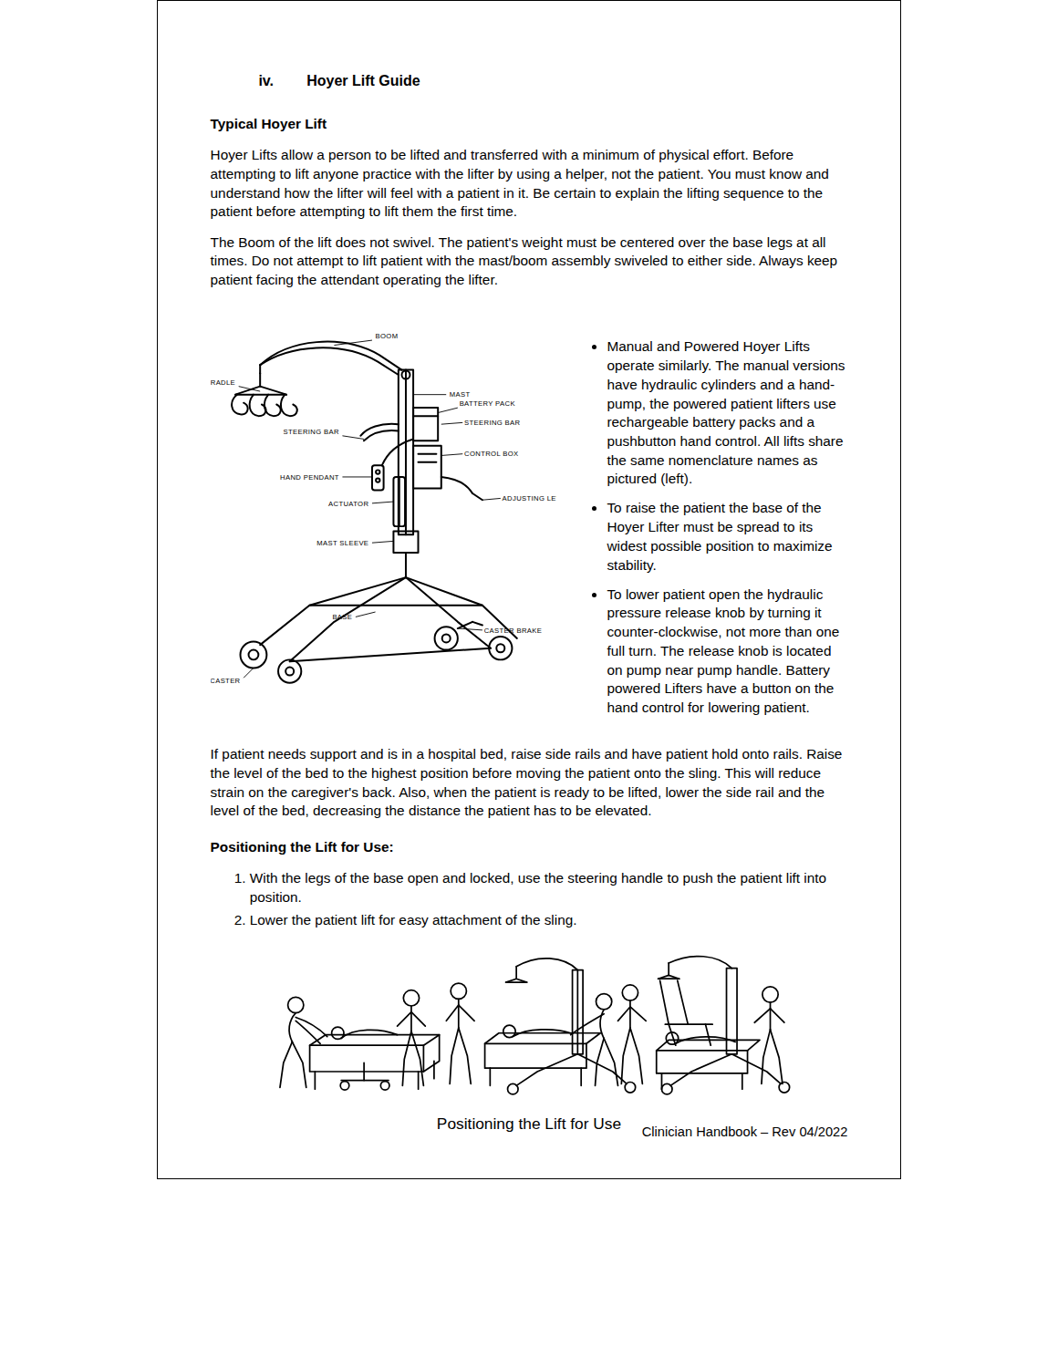iv. Hoyer Lift Guide
Typical Hoyer Lift
Hoyer Lifts allow a person to be lifted and transferred with a minimum of physical effort. Before attempting to lift anyone practice with the lifter by using a helper, not the patient. You must know and understand how the lifter will feel with a patient in it. Be certain to explain the lifting sequence to the patient before attempting to lift them the first time.
The Boom of the lift does not swivel. The patient's weight must be centered over the base legs at all times. Do not attempt to lift patient with the mast/boom assembly swiveled to either side. Always keep patient facing the attendant operating the lifter.
BOOM CRADLE MAST BATTERY PACK HAND PENDANT STEERING BAR STEERING BAR CONTROL BOX ADJUSTING LEVER HANDLE ACTUATOR MAST SLEEVE BASE CASTER BRAKE CASTER
Manual and Powered Hoyer Lifts operate similarly. The manual versions have hydraulic cylinders and a hand-pump, the powered patient lifters use rechargeable battery packs and a pushbutton hand control. All lifts share the same nomenclature names as pictured (left).
To raise the patient the base of the Hoyer Lifter must be spread to its widest possible position to maximize stability.
To lower patient open the hydraulic pressure release knob by turning it counter-clockwise, not more than one full turn. The release knob is located on pump near pump handle. Battery powered Lifters have a button on the hand control for lowering patient.
If patient needs support and is in a hospital bed, raise side rails and have patient hold onto rails. Raise the level of the bed to the highest position before moving the patient onto the sling. This will reduce strain on the caregiver's back. Also, when the patient is ready to be lifted, lower the side rail and the level of the bed, decreasing the distance the patient has to be elevated.
Positioning the Lift for Use:
With the legs of the base open and locked, use the steering handle to push the patient lift into position.
Lower the patient lift for easy attachment of the sling.
Positioning the Lift for Use
Clinician Handbook – Rev 04/2022